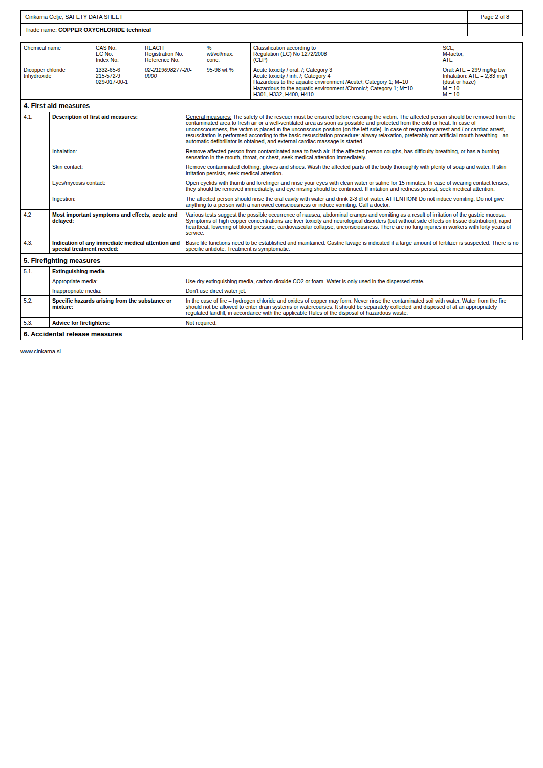| Cinkarna Celje, SAFETY DATA SHEET | Page 2 of 8 |
| Trade name: COPPER OXYCHLORIDE technical | |
| Chemical name | CAS No. EC No. Index No. | REACH Registration No. Reference No. | % wt/vol/max. conc. | Classification according to Regulation (EC) No 1272/2008 (CLP) | SCL, M-factor, ATE |
| Dicopper chloride trihydroxide | 1332-65-6 215-572-9 029-017-00-1 | 02-2119698277-20-0000 | 95-98 wt % | Acute toxicity / oral. /; Category 3 Acute toxicity / inh. /; Category 4 Hazardous to the aquatic environment /Acute/; Category 1; M=10 Hazardous to the aquatic environment /Chronic/; Category 1; M=10 H301, H332, H400, H410 | Oral: ATE = 299 mg/kg bw Inhalation: ATE = 2,83 mg/l (dust or haze) M = 10 M = 10 |
| 4. First aid measures |
| 4.1. | Description of first aid measures: | General measures: The safety of the rescuer must be ensured before rescuing the victim. The affected person should be removed from the contaminated area to fresh air or a well-ventilated area as soon as possible and protected from the cold or heat. In case of unconsciousness, the victim is placed in the unconscious position (on the left side). In case of respiratory arrest and / or cardiac arrest, resuscitation is performed according to the basic resuscitation procedure: airway relaxation, preferably not artificial mouth breathing - an automatic defibrillator is obtained, and external cardiac massage is started. |
| | Inhalation: | Remove affected person from contaminated area to fresh air. If the affected person coughs, has difficulty breathing, or has a burning sensation in the mouth, throat, or chest, seek medical attention immediately. |
| | Skin contact: | Remove contaminated clothing, gloves and shoes. Wash the affected parts of the body thoroughly with plenty of soap and water. If skin irritation persists, seek medical attention. |
| | Eyes/mycosis contact: | Open eyelids with thumb and forefinger and rinse your eyes with clean water or saline for 15 minutes. In case of wearing contact lenses, they should be removed immediately, and eye rinsing should be continued. If irritation and redness persist, seek medical attention. |
| | Ingestion: | The affected person should rinse the oral cavity with water and drink 2-3 dl of water. ATTENTION! Do not induce vomiting. Do not give anything to a person with a narrowed consciousness or induce vomiting. Call a doctor. |
| 4.2 | Most important symptoms and effects, acute and delayed: | Various tests suggest the possible occurrence of nausea, abdominal cramps and vomiting as a result of irritation of the gastric mucosa. Symptoms of high copper concentrations are liver toxicity and neurological disorders (but without side effects on tissue distribution), rapid heartbeat, lowering of blood pressure, cardiovascular collapse, unconsciousness. There are no lung injuries in workers with forty years of service. |
| 4.3. | Indication of any immediate medical attention and special treatment needed: | Basic life functions need to be established and maintained. Gastric lavage is indicated if a large amount of fertilizer is suspected. There is no specific antidote. Treatment is symptomatic. |
| 5. Firefighting measures |
| 5.1. | Extinguishing media | |
| | Appropriate media: | Use dry extinguishing media, carbon dioxide CO2 or foam. Water is only used in the dispersed state. |
| | Inappropriate media: | Don't use direct water jet. |
| 5.2. | Specific hazards arising from the substance or mixture: | In the case of fire – hydrogen chloride and oxides of copper may form. Never rinse the contaminated soil with water. Water from the fire should not be allowed to enter drain systems or watercourses. It should be separately collected and disposed of at an appropriately regulated landfill, in accordance with the applicable Rules of the disposal of hazardous waste. |
| 5.3. | Advice for firefighters: | Not required. |
| 6. Accidental release measures |
www.cinkarna.si